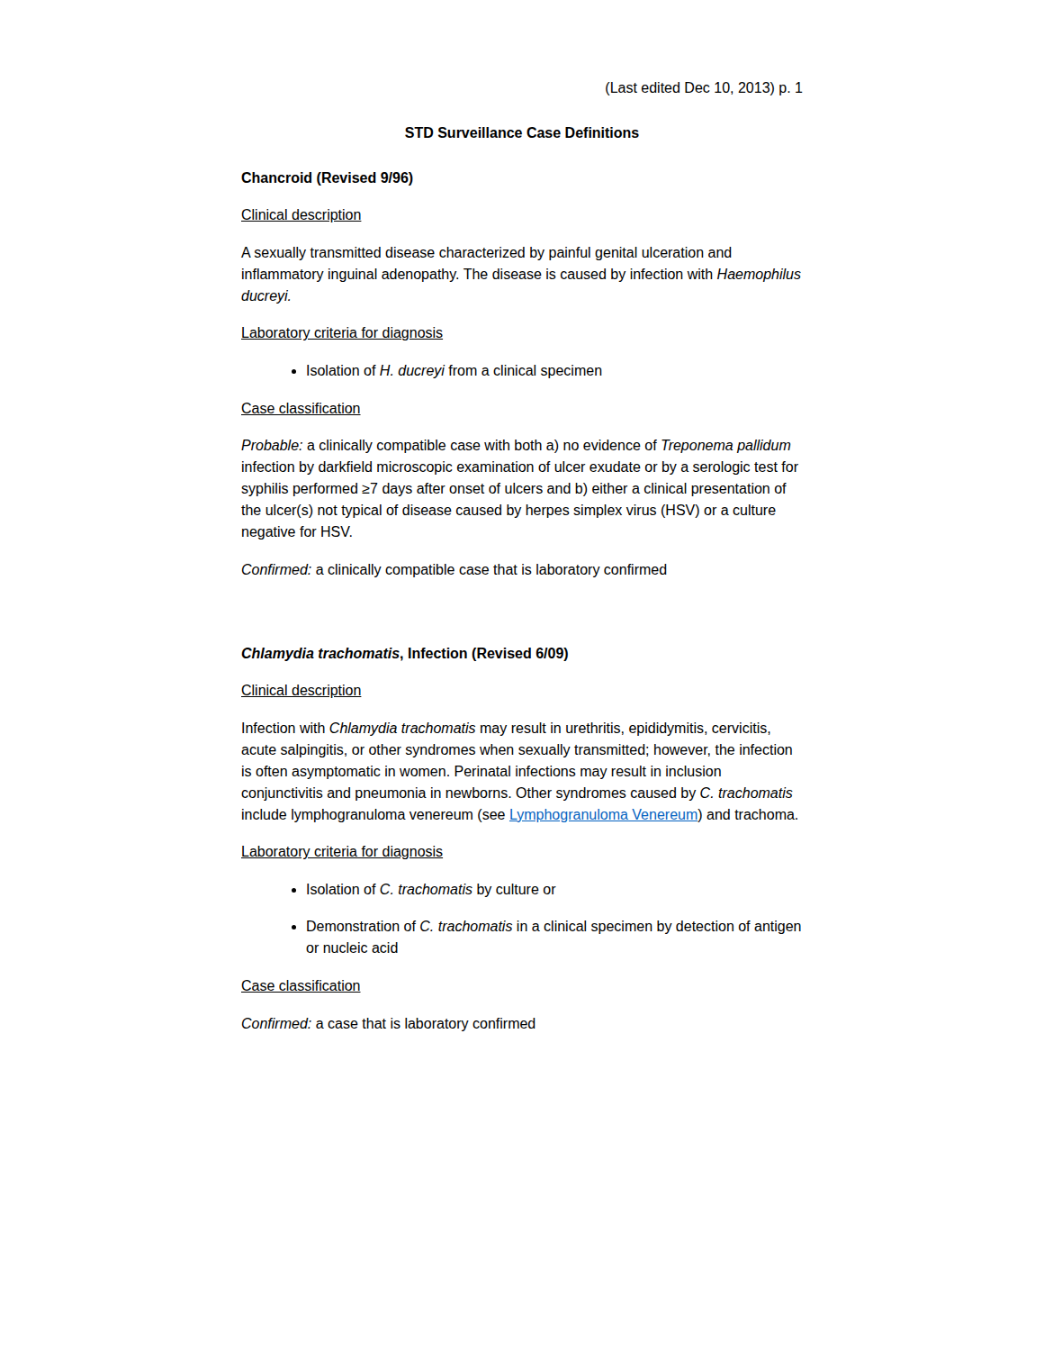(Last edited Dec 10, 2013) p. 1
STD Surveillance Case Definitions
Chancroid (Revised 9/96)
Clinical description
A sexually transmitted disease characterized by painful genital ulceration and inflammatory inguinal adenopathy. The disease is caused by infection with Haemophilus ducreyi.
Laboratory criteria for diagnosis
Isolation of H. ducreyi from a clinical specimen
Case classification
Probable: a clinically compatible case with both a) no evidence of Treponema pallidum infection by darkfield microscopic examination of ulcer exudate or by a serologic test for syphilis performed ≥7 days after onset of ulcers and b) either a clinical presentation of the ulcer(s) not typical of disease caused by herpes simplex virus (HSV) or a culture negative for HSV.
Confirmed: a clinically compatible case that is laboratory confirmed
Chlamydia trachomatis, Infection (Revised 6/09)
Clinical description
Infection with Chlamydia trachomatis may result in urethritis, epididymitis, cervicitis, acute salpingitis, or other syndromes when sexually transmitted; however, the infection is often asymptomatic in women. Perinatal infections may result in inclusion conjunctivitis and pneumonia in newborns. Other syndromes caused by C. trachomatis include lymphogranuloma venereum (see Lymphogranuloma Venereum) and trachoma.
Laboratory criteria for diagnosis
Isolation of C. trachomatis by culture or
Demonstration of C. trachomatis in a clinical specimen by detection of antigen or nucleic acid
Case classification
Confirmed: a case that is laboratory confirmed